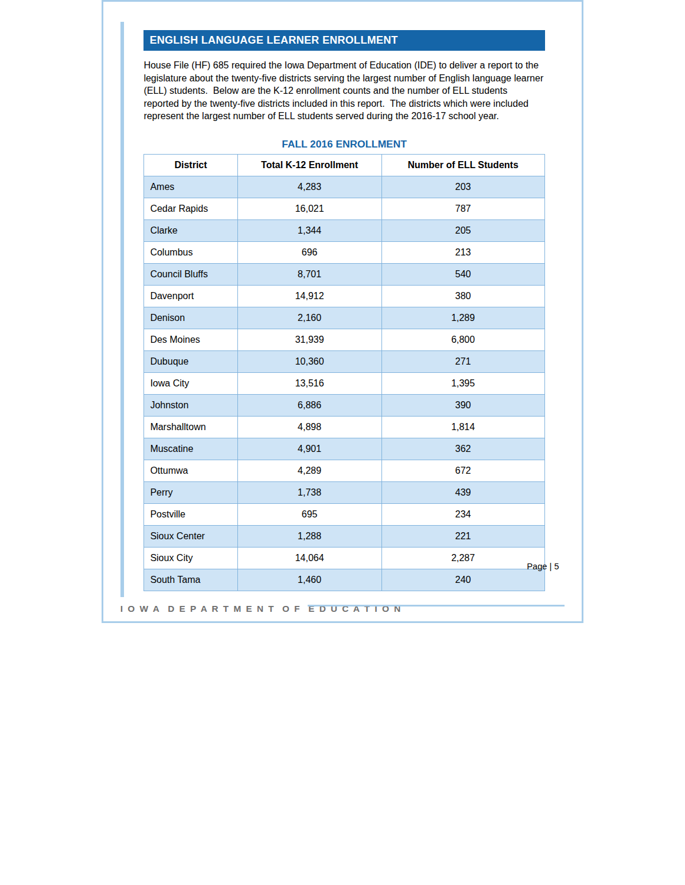ENGLISH LANGUAGE LEARNER ENROLLMENT
House File (HF) 685 required the Iowa Department of Education (IDE) to deliver a report to the legislature about the twenty-five districts serving the largest number of English language learner (ELL) students. Below are the K-12 enrollment counts and the number of ELL students reported by the twenty-five districts included in this report. The districts which were included represent the largest number of ELL students served during the 2016-17 school year.
FALL 2016 ENROLLMENT
| District | Total K-12 Enrollment | Number of ELL Students |
| --- | --- | --- |
| Ames | 4,283 | 203 |
| Cedar Rapids | 16,021 | 787 |
| Clarke | 1,344 | 205 |
| Columbus | 696 | 213 |
| Council Bluffs | 8,701 | 540 |
| Davenport | 14,912 | 380 |
| Denison | 2,160 | 1,289 |
| Des Moines | 31,939 | 6,800 |
| Dubuque | 10,360 | 271 |
| Iowa City | 13,516 | 1,395 |
| Johnston | 6,886 | 390 |
| Marshalltown | 4,898 | 1,814 |
| Muscatine | 4,901 | 362 |
| Ottumwa | 4,289 | 672 |
| Perry | 1,738 | 439 |
| Postville | 695 | 234 |
| Sioux Center | 1,288 | 221 |
| Sioux City | 14,064 | 2,287 |
| South Tama | 1,460 | 240 |
Page | 5
I O W A D E P A R T M E N T O F E D U C A T I O N